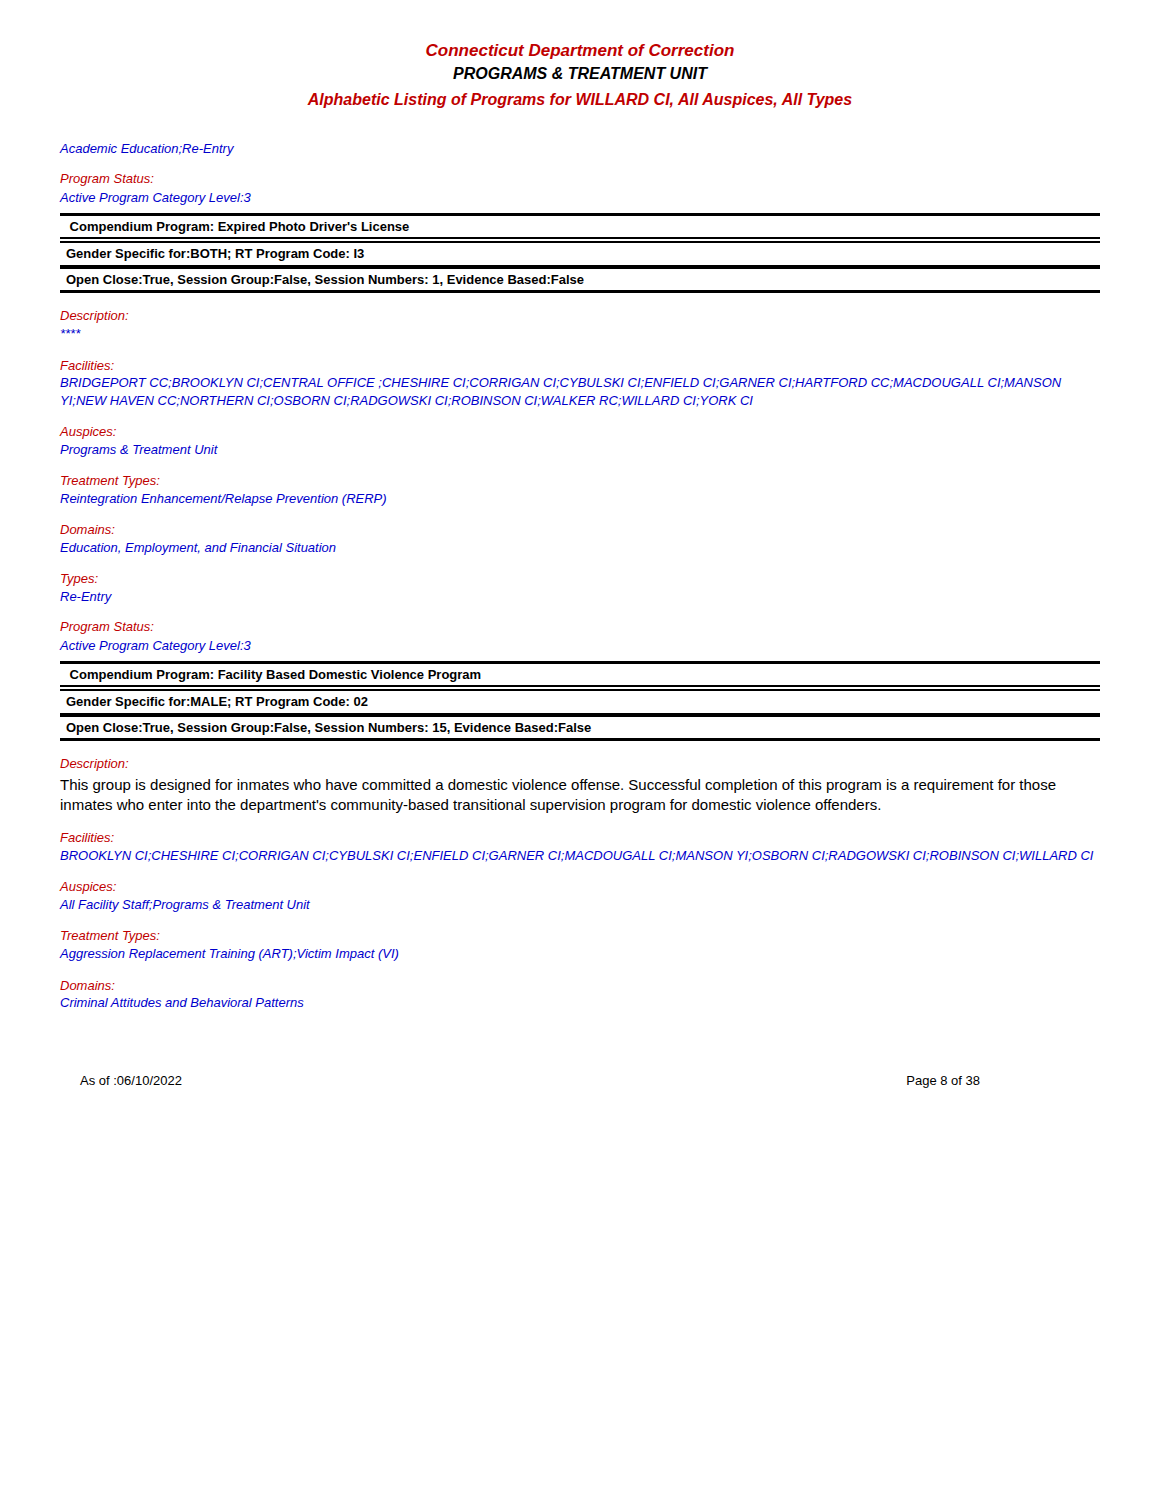Connecticut Department of Correction
PROGRAMS & TREATMENT UNIT
Alphabetic Listing of Programs for WILLARD CI, All Auspices, All Types
Academic Education;Re-Entry
Program Status:
Active Program Category Level:3
Compendium Program: Expired Photo Driver's License
Gender Specific for:BOTH; RT Program Code: I3
Open Close:True, Session Group:False, Session Numbers: 1, Evidence Based:False
Description:
****
Facilities:
BRIDGEPORT CC;BROOKLYN CI;CENTRAL OFFICE ;CHESHIRE CI;CORRIGAN CI;CYBULSKI CI;ENFIELD CI;GARNER CI;HARTFORD CC;MACDOUGALL CI;MANSON YI;NEW HAVEN CC;NORTHERN CI;OSBORN CI;RADGOWSKI CI;ROBINSON CI;WALKER RC;WILLARD CI;YORK CI
Auspices:
Programs & Treatment Unit
Treatment Types:
Reintegration Enhancement/Relapse Prevention (RERP)
Domains:
Education, Employment, and Financial Situation
Types:
Re-Entry
Program Status:
Active Program Category Level:3
Compendium Program: Facility Based Domestic Violence Program
Gender Specific for:MALE; RT Program Code: 02
Open Close:True, Session Group:False, Session Numbers: 15, Evidence Based:False
Description:
This group is designed for inmates who have committed a domestic violence offense. Successful completion of this program is a requirement for those inmates who enter into the department's community-based transitional supervision program for domestic violence offenders.
Facilities:
BROOKLYN CI;CHESHIRE CI;CORRIGAN CI;CYBULSKI CI;ENFIELD CI;GARNER CI;MACDOUGALL CI;MANSON YI;OSBORN CI;RADGOWSKI CI;ROBINSON CI;WILLARD CI
Auspices:
All Facility Staff;Programs & Treatment Unit
Treatment Types:
Aggression Replacement Training (ART);Victim Impact (VI)
Domains:
Criminal Attitudes and Behavioral Patterns
As of :06/10/2022
Page 8 of 38